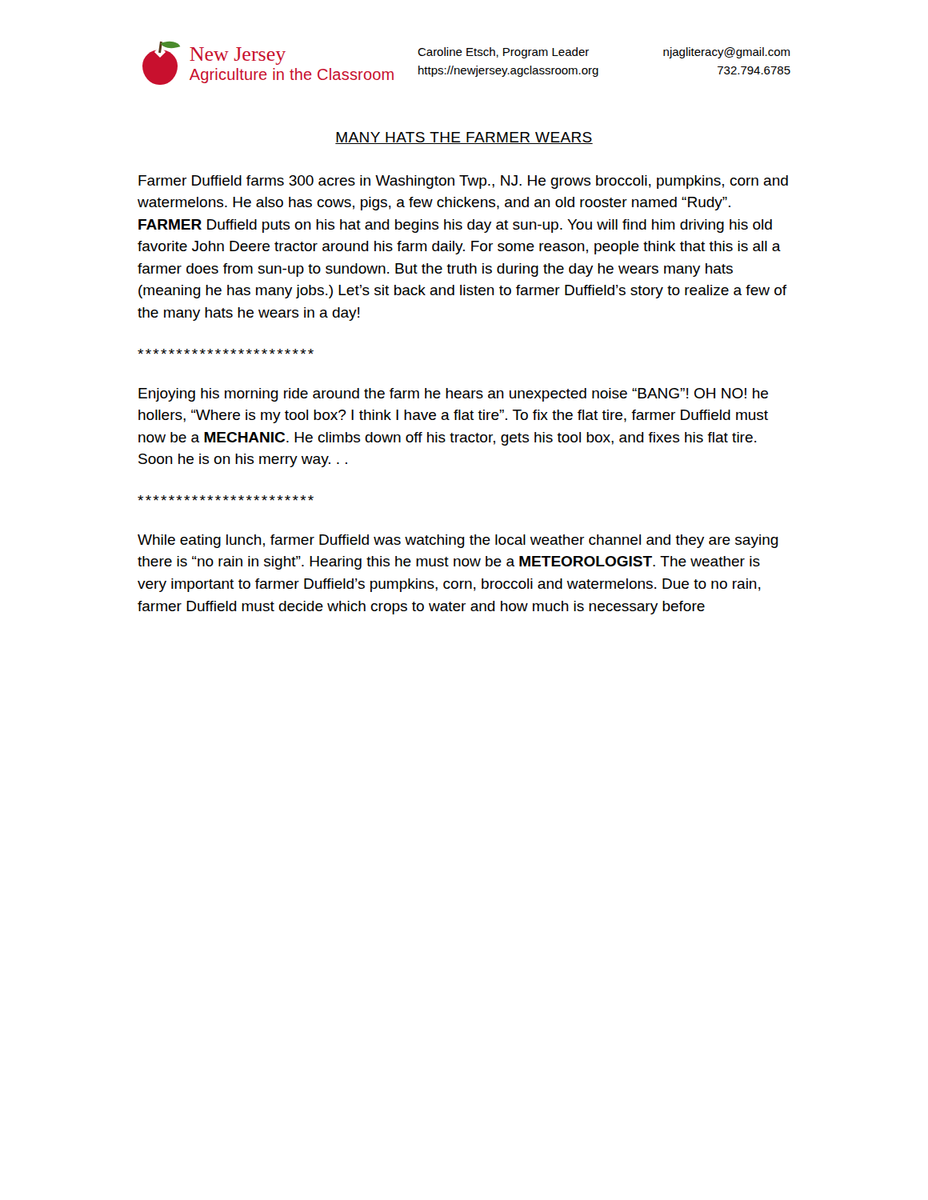New Jersey Agriculture in the Classroom
Caroline Etsch, Program Leader
https://newjersey.agclassroom.org
njagliteracy@gmail.com
732.794.6785
MANY HATS THE FARMER WEARS
Farmer Duffield farms 300 acres in Washington Twp., NJ. He grows broccoli, pumpkins, corn and watermelons. He also has cows, pigs, a few chickens, and an old rooster named “Rudy”. FARMER Duffield puts on his hat and begins his day at sun-up. You will find him driving his old favorite John Deere tractor around his farm daily. For some reason, people think that this is all a farmer does from sun-up to sundown. But the truth is during the day he wears many hats (meaning he has many jobs.) Let’s sit back and listen to farmer Duffield’s story to realize a few of the many hats he wears in a day!
***********************
Enjoying his morning ride around the farm he hears an unexpected noise “BANG”! OH NO! he hollers, “Where is my tool box? I think I have a flat tire”. To fix the flat tire, farmer Duffield must now be a MECHANIC. He climbs down off his tractor, gets his tool box, and fixes his flat tire. Soon he is on his merry way. . .
***********************
While eating lunch, farmer Duffield was watching the local weather channel and they are saying there is “no rain in sight”. Hearing this he must now be a METEOROLOGIST. The weather is very important to farmer Duffield’s pumpkins, corn, broccoli and watermelons. Due to no rain, farmer Duffield must decide which crops to water and how much is necessary before